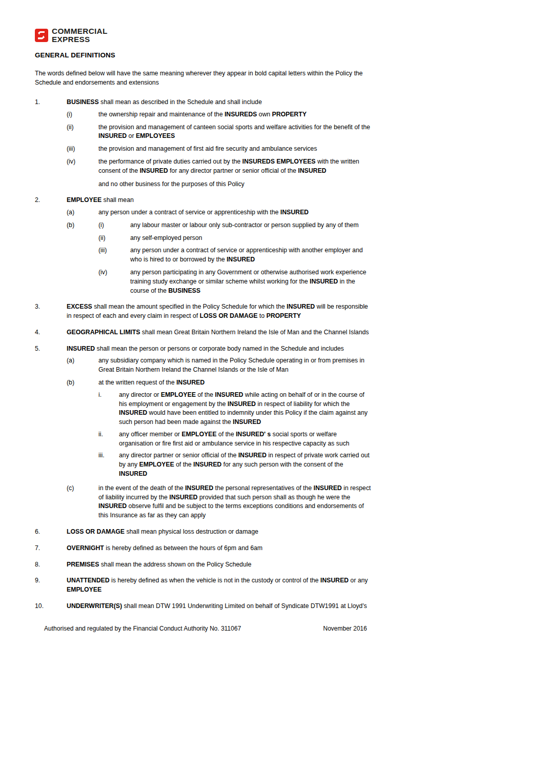COMMERCIAL EXPRESS
GENERAL DEFINITIONS
The words defined below will have the same meaning wherever they appear in bold capital letters within the Policy the Schedule and endorsements and extensions
1. BUSINESS shall mean as described in the Schedule and shall include
(i) the ownership repair and maintenance of the INSUREDS own PROPERTY
(ii) the provision and management of canteen social sports and welfare activities for the benefit of the INSURED or EMPLOYEES
(iii) the provision and management of first aid fire security and ambulance services
(iv) the performance of private duties carried out by the INSUREDS EMPLOYEES with the written consent of the INSURED for any director partner or senior official of the INSURED
and no other business for the purposes of this Policy
2. EMPLOYEE shall mean
(a) any person under a contract of service or apprenticeship with the INSURED
(b)
(i) any labour master or labour only sub-contractor or person supplied by any of them
(ii) any self-employed person
(iii) any person under a contract of service or apprenticeship with another employer and who is hired to or borrowed by the INSURED
(iv) any person participating in any Government or otherwise authorised work experience training study exchange or similar scheme whilst working for the INSURED in the course of the BUSINESS
3. EXCESS shall mean the amount specified in the Policy Schedule for which the INSURED will be responsible in respect of each and every claim in respect of LOSS OR DAMAGE to PROPERTY
4. GEOGRAPHICAL LIMITS shall mean Great Britain Northern Ireland the Isle of Man and the Channel Islands
5. INSURED shall mean the person or persons or corporate body named in the Schedule and includes
(a) any subsidiary company which is named in the Policy Schedule operating in or from premises in Great Britain Northern Ireland the Channel Islands or the Isle of Man
(b) at the written request of the INSURED
i. any director or EMPLOYEE of the INSURED while acting on behalf of or in the course of his employment or engagement by the INSURED in respect of liability for which the INSURED would have been entitled to indemnity under this Policy if the claim against any such person had been made against the INSURED
ii. any officer member or EMPLOYEE of the INSURED' s social sports or welfare organisation or fire first aid or ambulance service in his respective capacity as such
iii. any director partner or senior official of the INSURED in respect of private work carried out by any EMPLOYEE of the INSURED for any such person with the consent of the INSURED
(c) in the event of the death of the INSURED the personal representatives of the INSURED in respect of liability incurred by the INSURED provided that such person shall as though he were the INSURED observe fulfil and be subject to the terms exceptions conditions and endorsements of this Insurance as far as they can apply
6. LOSS OR DAMAGE shall mean physical loss destruction or damage
7. OVERNIGHT is hereby defined as between the hours of 6pm and 6am
8. PREMISES shall mean the address shown on the Policy Schedule
9. UNATTENDED is hereby defined as when the vehicle is not in the custody or control of the INSURED or any EMPLOYEE
10. UNDERWRITER(S) shall mean DTW 1991 Underwriting Limited on behalf of Syndicate DTW1991 at Lloyd's
Authorised and regulated by the Financial Conduct Authority No. 311067
November 2016